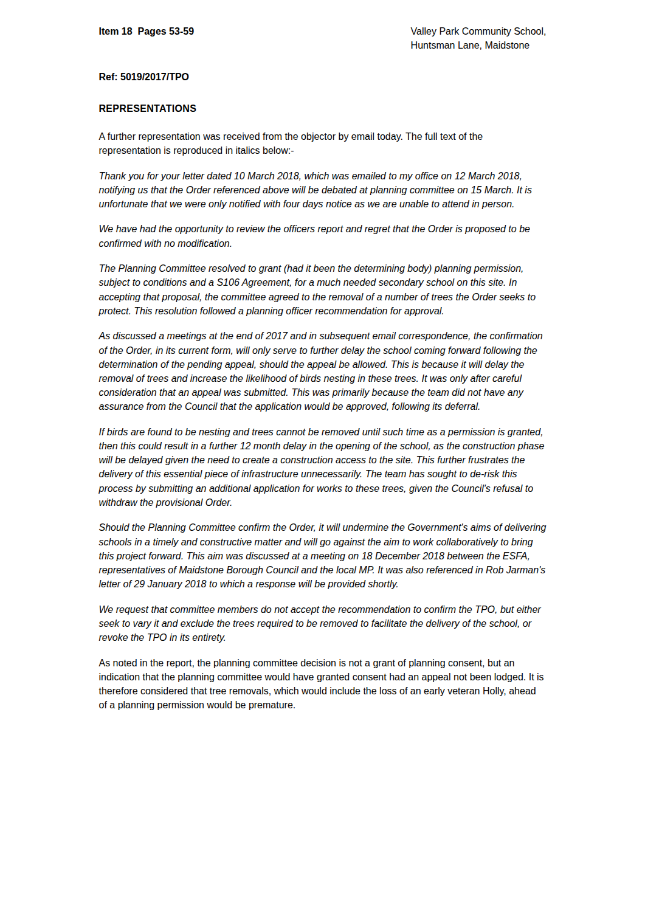Item 18 Pages 53-59
Valley Park Community School,
Huntsman Lane, Maidstone
Ref: 5019/2017/TPO
REPRESENTATIONS
A further representation was received from the objector by email today. The full text of the representation is reproduced in italics below:-
Thank you for your letter dated 10 March 2018, which was emailed to my office on 12 March 2018, notifying us that the Order referenced above will be debated at planning committee on 15 March. It is unfortunate that we were only notified with four days notice as we are unable to attend in person.
We have had the opportunity to review the officers report and regret that the Order is proposed to be confirmed with no modification.
The Planning Committee resolved to grant (had it been the determining body) planning permission, subject to conditions and a S106 Agreement, for a much needed secondary school on this site. In accepting that proposal, the committee agreed to the removal of a number of trees the Order seeks to protect. This resolution followed a planning officer recommendation for approval.
As discussed a meetings at the end of 2017 and in subsequent email correspondence, the confirmation of the Order, in its current form, will only serve to further delay the school coming forward following the determination of the pending appeal, should the appeal be allowed. This is because it will delay the removal of trees and increase the likelihood of birds nesting in these trees. It was only after careful consideration that an appeal was submitted. This was primarily because the team did not have any assurance from the Council that the application would be approved, following its deferral.
If birds are found to be nesting and trees cannot be removed until such time as a permission is granted, then this could result in a further 12 month delay in the opening of the school, as the construction phase will be delayed given the need to create a construction access to the site. This further frustrates the delivery of this essential piece of infrastructure unnecessarily. The team has sought to de-risk this process by submitting an additional application for works to these trees, given the Council's refusal to withdraw the provisional Order.
Should the Planning Committee confirm the Order, it will undermine the Government's aims of delivering schools in a timely and constructive matter and will go against the aim to work collaboratively to bring this project forward. This aim was discussed at a meeting on 18 December 2018 between the ESFA, representatives of Maidstone Borough Council and the local MP. It was also referenced in Rob Jarman's letter of 29 January 2018 to which a response will be provided shortly.
We request that committee members do not accept the recommendation to confirm the TPO, but either seek to vary it and exclude the trees required to be removed to facilitate the delivery of the school, or revoke the TPO in its entirety.
As noted in the report, the planning committee decision is not a grant of planning consent, but an indication that the planning committee would have granted consent had an appeal not been lodged. It is therefore considered that tree removals, which would include the loss of an early veteran Holly, ahead of a planning permission would be premature.